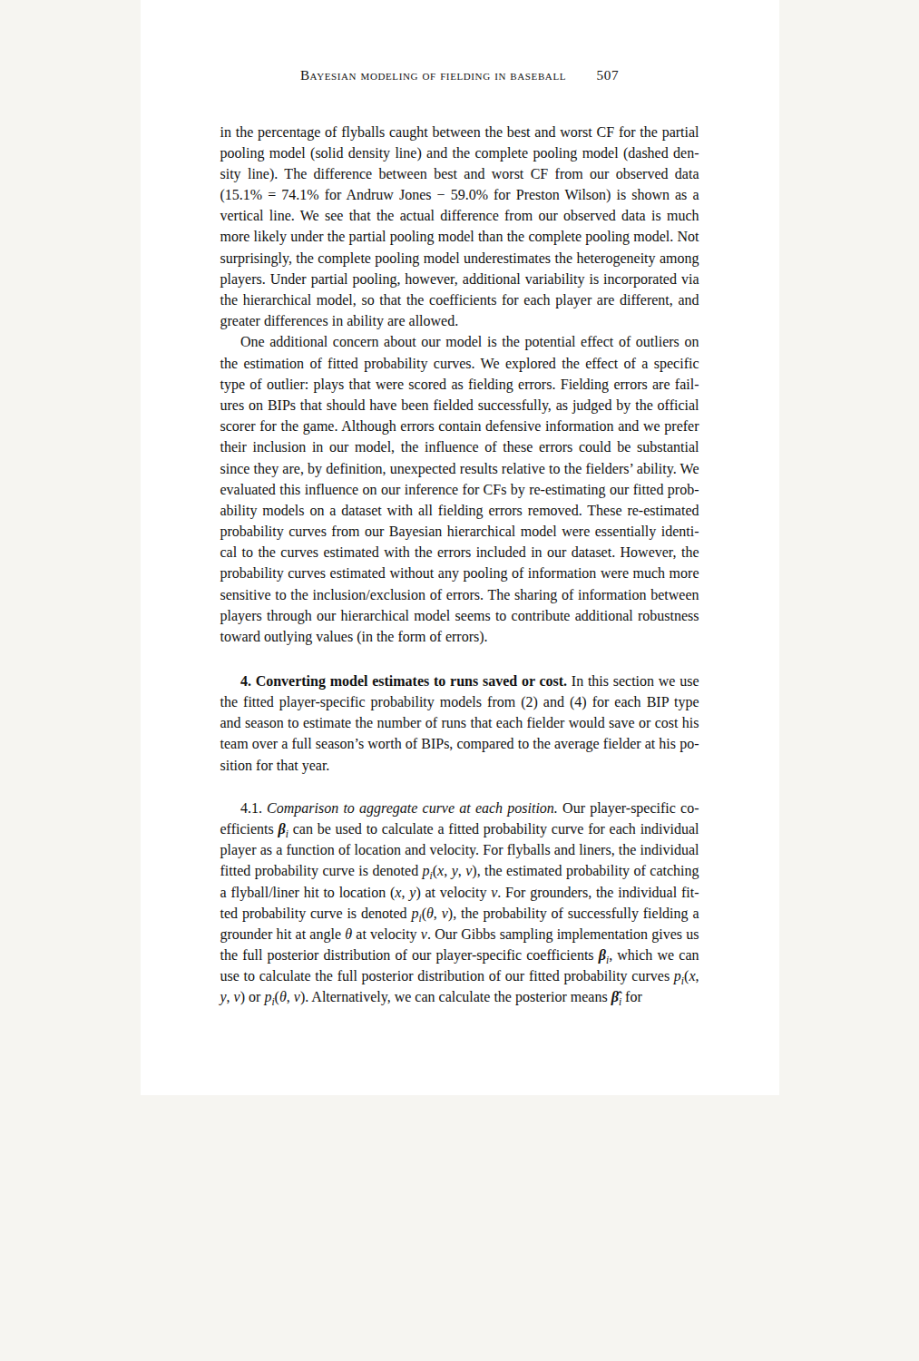Bayesian modeling of fielding in baseball 507
in the percentage of flyballs caught between the best and worst CF for the partial pooling model (solid density line) and the complete pooling model (dashed density line). The difference between best and worst CF from our observed data (15.1% = 74.1% for Andruw Jones − 59.0% for Preston Wilson) is shown as a vertical line. We see that the actual difference from our observed data is much more likely under the partial pooling model than the complete pooling model. Not surprisingly, the complete pooling model underestimates the heterogeneity among players. Under partial pooling, however, additional variability is incorporated via the hierarchical model, so that the coefficients for each player are different, and greater differences in ability are allowed.
One additional concern about our model is the potential effect of outliers on the estimation of fitted probability curves. We explored the effect of a specific type of outlier: plays that were scored as fielding errors. Fielding errors are failures on BIPs that should have been fielded successfully, as judged by the official scorer for the game. Although errors contain defensive information and we prefer their inclusion in our model, the influence of these errors could be substantial since they are, by definition, unexpected results relative to the fielders’ ability. We evaluated this influence on our inference for CFs by re-estimating our fitted probability models on a dataset with all fielding errors removed. These re-estimated probability curves from our Bayesian hierarchical model were essentially identical to the curves estimated with the errors included in our dataset. However, the probability curves estimated without any pooling of information were much more sensitive to the inclusion/exclusion of errors. The sharing of information between players through our hierarchical model seems to contribute additional robustness toward outlying values (in the form of errors).
4. Converting model estimates to runs saved or cost. In this section we use the fitted player-specific probability models from (2) and (4) for each BIP type and season to estimate the number of runs that each fielder would save or cost his team over a full season’s worth of BIPs, compared to the average fielder at his position for that year.
4.1. Comparison to aggregate curve at each position. Our player-specific coefficients βi can be used to calculate a fitted probability curve for each individual player as a function of location and velocity. For flyballs and liners, the individual fitted probability curve is denoted pi(x, y, v), the estimated probability of catching a flyball/liner hit to location (x, y) at velocity v. For grounders, the individual fitted probability curve is denoted pi(θ, v), the probability of successfully fielding a grounder hit at angle θ at velocity v. Our Gibbs sampling implementation gives us the full posterior distribution of our player-specific coefficients βi, which we can use to calculate the full posterior distribution of our fitted probability curves pi(x, y, v) or pi(θ, v). Alternatively, we can calculate the posterior means β̂i for